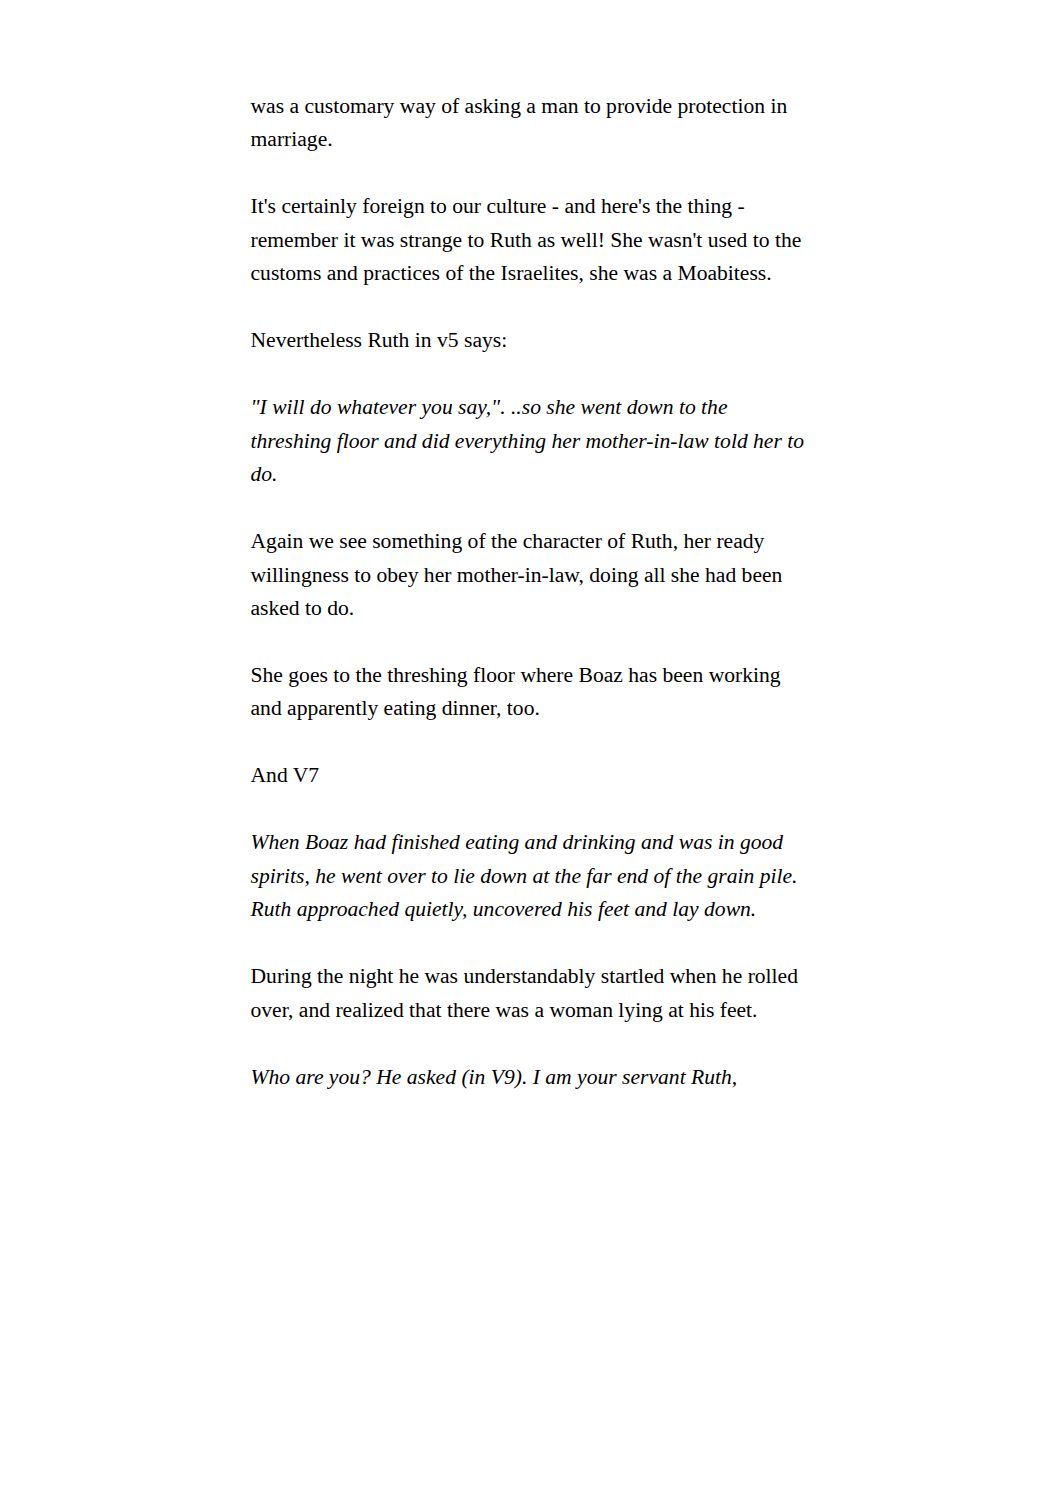was a customary way of asking a man to provide protection in marriage.
It's certainly foreign to our culture - and here's the thing - remember it was strange to Ruth as well! She wasn't used to the customs and practices of the Israelites, she was a Moabitess.
Nevertheless Ruth in v5 says:
"I will do whatever you say,". ..so she went down to the threshing floor and did everything her mother-in-law told her to do.
Again we see something of the character of Ruth, her ready willingness to obey her mother-in-law, doing all she had been asked to do.
She goes to the threshing floor where Boaz has been working and apparently eating dinner, too.
And V7
When Boaz had finished eating and drinking and was in good spirits, he went over to lie down at the far end of the grain pile. Ruth approached quietly, uncovered his feet and lay down.
During the night he was understandably startled when he rolled over, and realized that there was a woman lying at his feet.
Who are you? He asked (in V9). I am your servant Ruth,